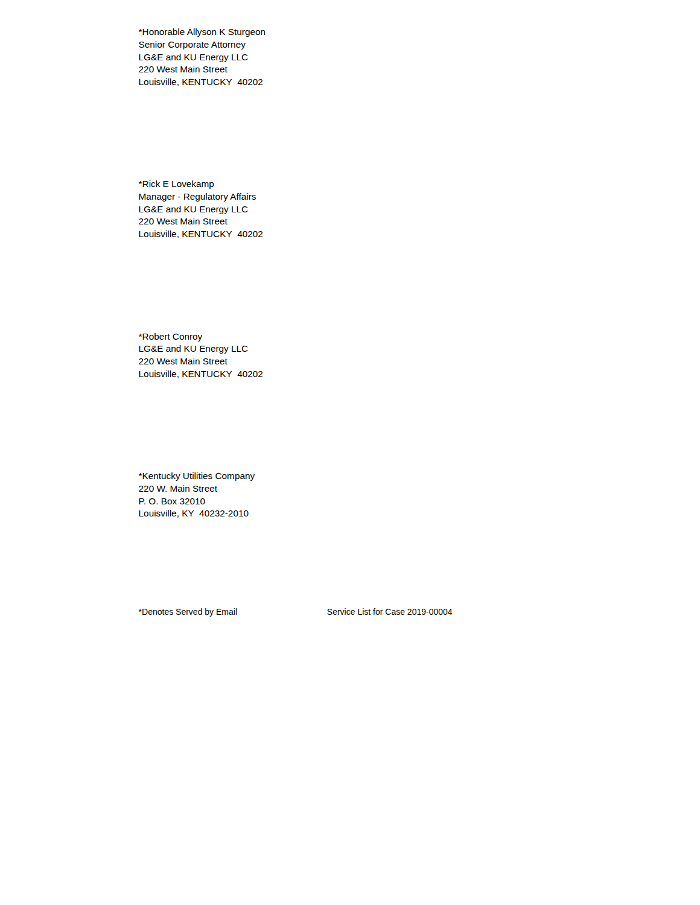*Honorable Allyson K Sturgeon
Senior Corporate Attorney
LG&E and KU Energy LLC
220 West Main Street
Louisville, KENTUCKY 40202
*Rick E Lovekamp
Manager - Regulatory Affairs
LG&E and KU Energy LLC
220 West Main Street
Louisville, KENTUCKY 40202
*Robert Conroy
LG&E and KU Energy LLC
220 West Main Street
Louisville, KENTUCKY 40202
*Kentucky Utilities Company
220 W. Main Street
P. O. Box 32010
Louisville, KY 40232-2010
*Denotes Served by Email Service List for Case 2019-00004